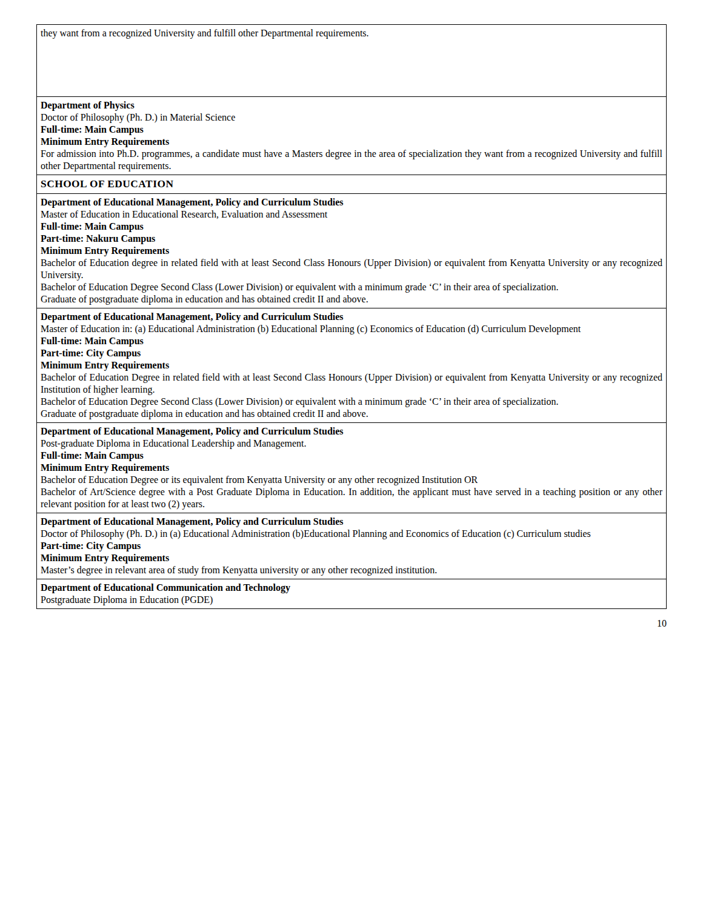| they want from a recognized University and fulfill other Departmental requirements. |
| Department of Physics Doctor of Philosophy (Ph. D.) in Material Science Full-time: Main Campus Minimum Entry Requirements For admission into Ph.D. programmes, a candidate must have a Masters degree in the area of specialization they want from a recognized University and fulfill other Departmental requirements. |
| SCHOOL OF EDUCATION |
| Department of Educational Management, Policy and Curriculum Studies Master of Education in Educational Research, Evaluation and Assessment Full-time: Main Campus Part-time: Nakuru Campus Minimum Entry Requirements Bachelor of Education degree in related field with at least Second Class Honours (Upper Division) or equivalent from Kenyatta University or any recognized University. Bachelor of Education Degree Second Class (Lower Division) or equivalent with a minimum grade ‘C’ in their area of specialization. Graduate of postgraduate diploma in education and has obtained credit II and above. |
| Department of Educational Management, Policy and Curriculum Studies Master of Education in: (a) Educational Administration (b) Educational Planning (c) Economics of Education (d) Curriculum Development Full-time: Main Campus Part-time: City Campus Minimum Entry Requirements Bachelor of Education Degree in related field with at least Second Class Honours (Upper Division) or equivalent from Kenyatta University or any recognized Institution of higher learning. Bachelor of Education Degree Second Class (Lower Division) or equivalent with a minimum grade ‘C’ in their area of specialization. Graduate of postgraduate diploma in education and has obtained credit II and above. |
| Department of Educational Management, Policy and Curriculum Studies Post-graduate Diploma in Educational Leadership and Management. Full-time: Main Campus Minimum Entry Requirements Bachelor of Education Degree or its equivalent from Kenyatta University or any other recognized Institution OR Bachelor of Art/Science degree with a Post Graduate Diploma in Education. In addition, the applicant must have served in a teaching position or any other relevant position for at least two (2) years. |
| Department of Educational Management, Policy and Curriculum Studies Doctor of Philosophy (Ph. D.) in (a) Educational Administration (b)Educational Planning and Economics of Education (c) Curriculum studies Part-time: City Campus Minimum Entry Requirements Master’s degree in relevant area of study from Kenyatta university or any other recognized institution. |
| Department of Educational Communication and Technology Postgraduate Diploma in Education (PGDE) |
10